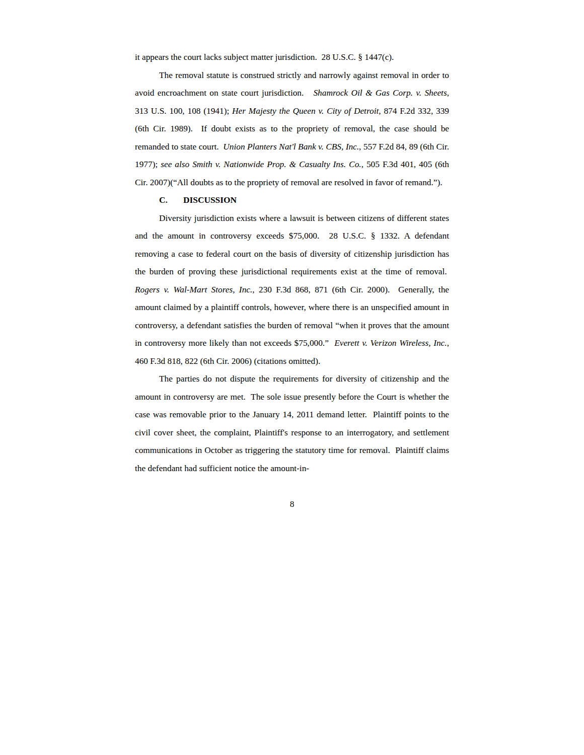it appears the court lacks subject matter jurisdiction. 28 U.S.C. § 1447(c).
The removal statute is construed strictly and narrowly against removal in order to avoid encroachment on state court jurisdiction. Shamrock Oil & Gas Corp. v. Sheets, 313 U.S. 100, 108 (1941); Her Majesty the Queen v. City of Detroit, 874 F.2d 332, 339 (6th Cir. 1989). If doubt exists as to the propriety of removal, the case should be remanded to state court. Union Planters Nat'l Bank v. CBS, Inc., 557 F.2d 84, 89 (6th Cir. 1977); see also Smith v. Nationwide Prop. & Casualty Ins. Co., 505 F.3d 401, 405 (6th Cir. 2007)(“All doubts as to the propriety of removal are resolved in favor of remand.”).
C. DISCUSSION
Diversity jurisdiction exists where a lawsuit is between citizens of different states and the amount in controversy exceeds $75,000. 28 U.S.C. § 1332. A defendant removing a case to federal court on the basis of diversity of citizenship jurisdiction has the burden of proving these jurisdictional requirements exist at the time of removal. Rogers v. Wal-Mart Stores, Inc., 230 F.3d 868, 871 (6th Cir. 2000). Generally, the amount claimed by a plaintiff controls, however, where there is an unspecified amount in controversy, a defendant satisfies the burden of removal “when it proves that the amount in controversy more likely than not exceeds $75,000.” Everett v. Verizon Wireless, Inc., 460 F.3d 818, 822 (6th Cir. 2006) (citations omitted).
The parties do not dispute the requirements for diversity of citizenship and the amount in controversy are met. The sole issue presently before the Court is whether the case was removable prior to the January 14, 2011 demand letter. Plaintiff points to the civil cover sheet, the complaint, Plaintiff's response to an interrogatory, and settlement communications in October as triggering the statutory time for removal. Plaintiff claims the defendant had sufficient notice the amount-in-
8